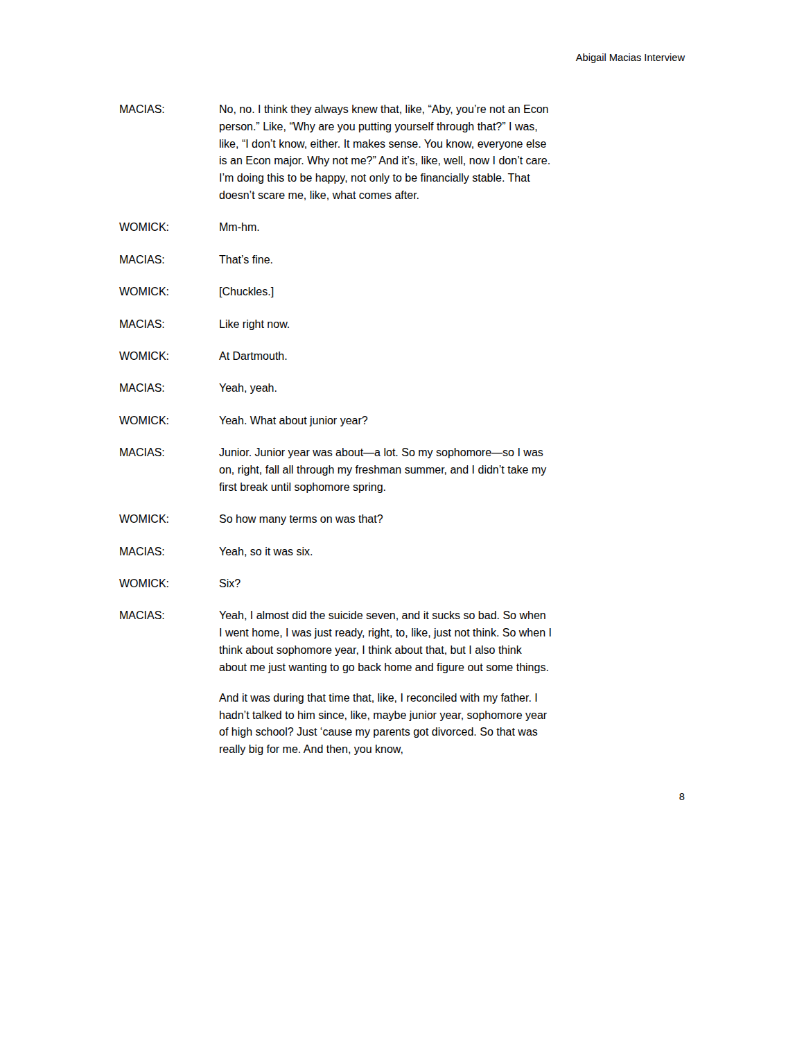Abigail Macias Interview
MACIAS:
No, no. I think they always knew that, like, “Aby, you’re not an Econ person.” Like, “Why are you putting yourself through that?” I was, like, “I don’t know, either. It makes sense. You know, everyone else is an Econ major. Why not me?” And it’s, like, well, now I don’t care. I’m doing this to be happy, not only to be financially stable. That doesn’t scare me, like, what comes after.
WOMICK:
Mm-hm.
MACIAS:
That’s fine.
WOMICK:
[Chuckles.]
MACIAS:
Like right now.
WOMICK:
At Dartmouth.
MACIAS:
Yeah, yeah.
WOMICK:
Yeah. What about junior year?
MACIAS:
Junior. Junior year was about—a lot. So my sophomore—so I was on, right, fall all through my freshman summer, and I didn’t take my first break until sophomore spring.
WOMICK:
So how many terms on was that?
MACIAS:
Yeah, so it was six.
WOMICK:
Six?
MACIAS:
Yeah, I almost did the suicide seven, and it sucks so bad. So when I went home, I was just ready, right, to, like, just not think. So when I think about sophomore year, I think about that, but I also think about me just wanting to go back home and figure out some things.
And it was during that time that, like, I reconciled with my father. I hadn’t talked to him since, like, maybe junior year, sophomore year of high school? Just ‘cause my parents got divorced. So that was really big for me. And then, you know,
8